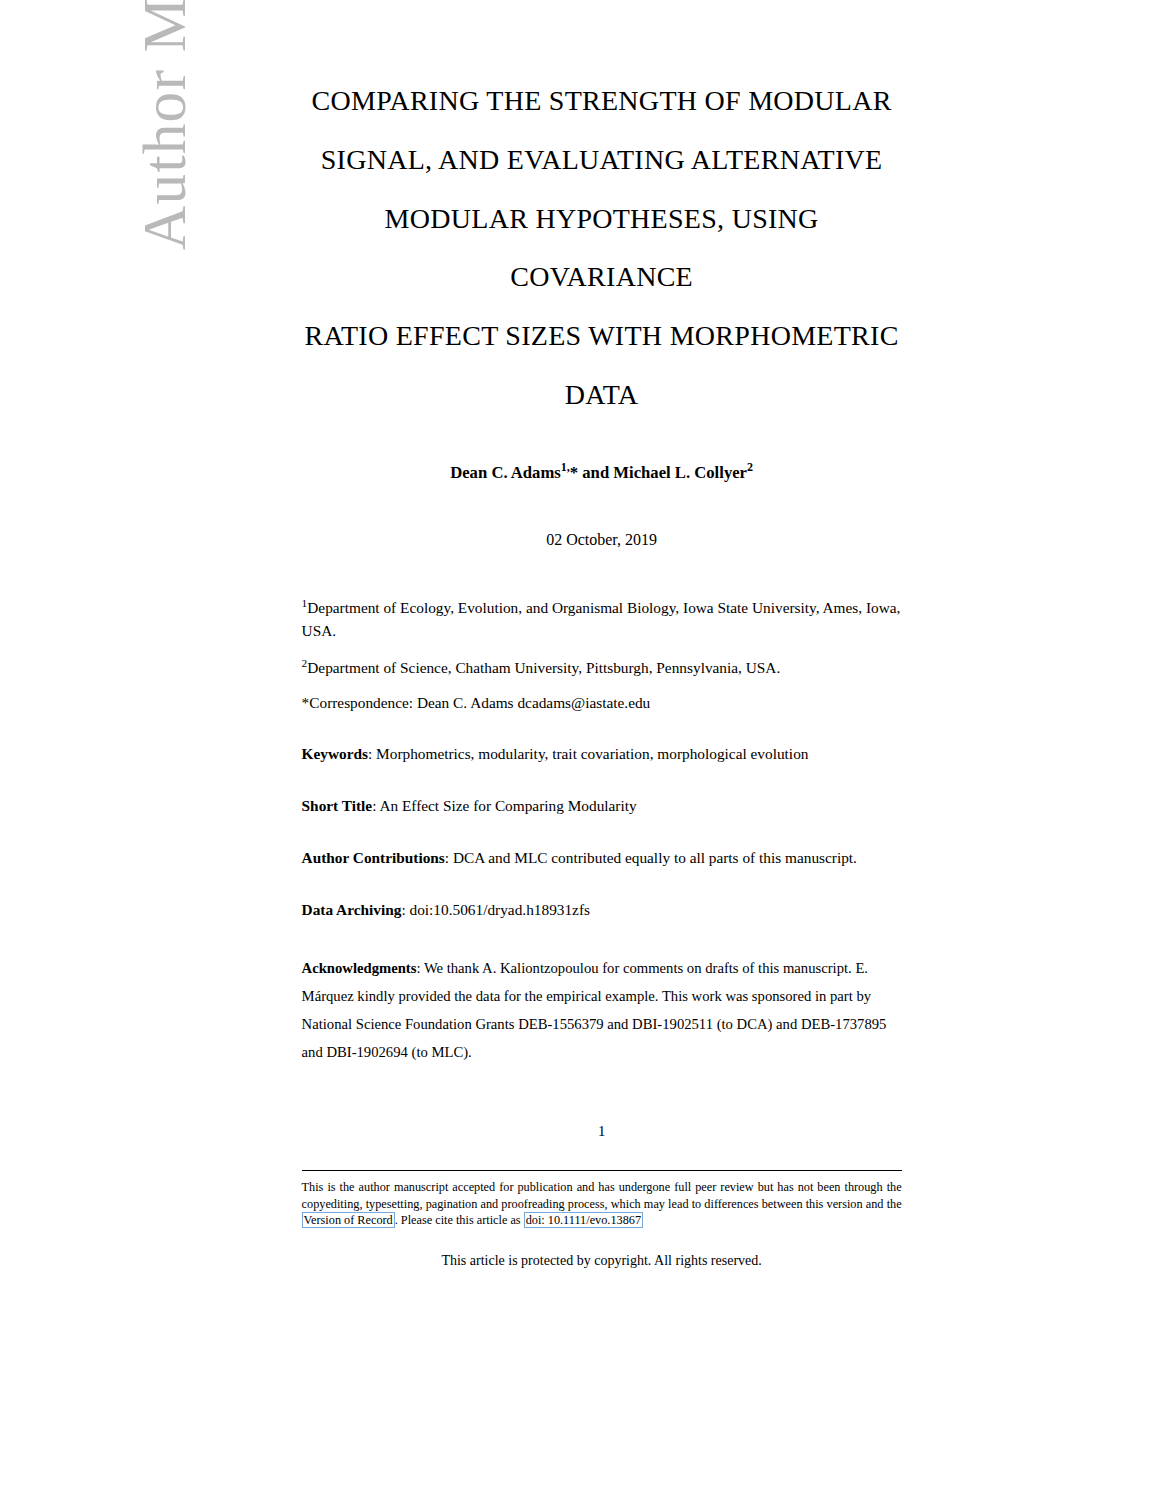Author Manuscript
COMPARING THE STRENGTH OF MODULAR
SIGNAL, AND EVALUATING ALTERNATIVE
MODULAR HYPOTHESES, USING COVARIANCE
RATIO EFFECT SIZES WITH MORPHOMETRIC
DATA
Dean C. Adams1,* and Michael L. Collyer2
02 October, 2019
1Department of Ecology, Evolution, and Organismal Biology, Iowa State University, Ames, Iowa, USA.
2Department of Science, Chatham University, Pittsburgh, Pennsylvania, USA.
*Correspondence: Dean C. Adams dcadams@iastate.edu
Keywords: Morphometrics, modularity, trait covariation, morphological evolution
Short Title: An Effect Size for Comparing Modularity
Author Contributions: DCA and MLC contributed equally to all parts of this manuscript.
Data Archiving: doi:10.5061/dryad.h18931zfs
Acknowledgments: We thank A. Kaliontzopoulou for comments on drafts of this manuscript. E. Márquez kindly provided the data for the empirical example. This work was sponsored in part by National Science Foundation Grants DEB-1556379 and DBI-1902511 (to DCA) and DEB-1737895 and DBI-1902694 (to MLC).
1
This is the author manuscript accepted for publication and has undergone full peer review but has not been through the copyediting, typesetting, pagination and proofreading process, which may lead to differences between this version and the Version of Record. Please cite this article as doi: 10.1111/evo.13867
This article is protected by copyright. All rights reserved.